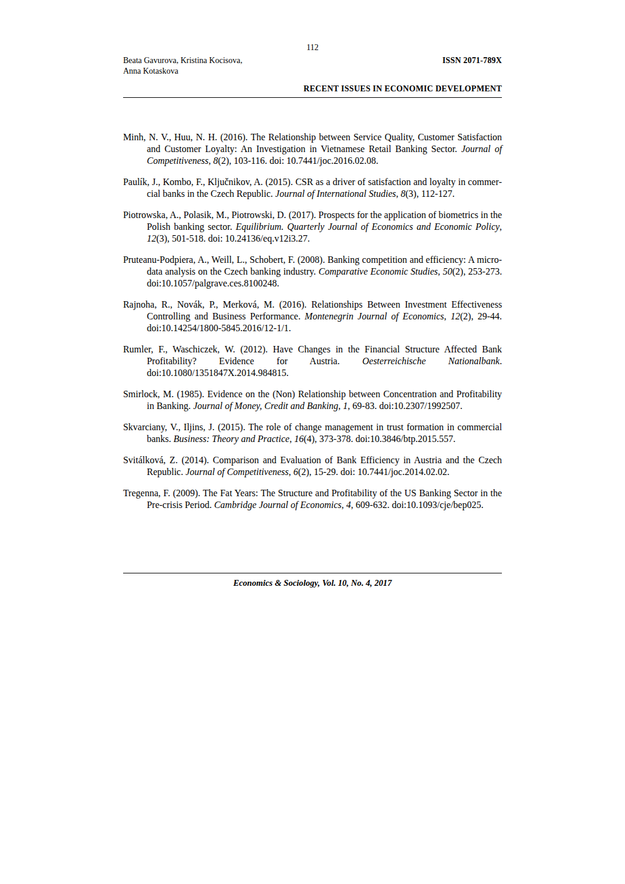112
Beata Gavurova, Kristina Kocisova,
Anna Kotaskova
ISSN 2071-789X
RECENT ISSUES IN ECONOMIC DEVELOPMENT
Minh, N. V., Huu, N. H. (2016). The Relationship between Service Quality, Customer Satisfaction and Customer Loyalty: An Investigation in Vietnamese Retail Banking Sector. Journal of Competitiveness, 8(2), 103-116. doi: 10.7441/joc.2016.02.08.
Paulík, J., Kombo, F., Ključnikov, A. (2015). CSR as a driver of satisfaction and loyalty in commercial banks in the Czech Republic. Journal of International Studies, 8(3), 112-127.
Piotrowska, A., Polasik, M., Piotrowski, D. (2017). Prospects for the application of biometrics in the Polish banking sector. Equilibrium. Quarterly Journal of Economics and Economic Policy, 12(3), 501-518. doi: 10.24136/eq.v12i3.27.
Pruteanu-Podpiera, A., Weill, L., Schobert, F. (2008). Banking competition and efficiency: A micro-data analysis on the Czech banking industry. Comparative Economic Studies, 50(2), 253-273. doi:10.1057/palgrave.ces.8100248.
Rajnoha, R., Novák, P., Merková, M. (2016). Relationships Between Investment Effectiveness Controlling and Business Performance. Montenegrin Journal of Economics, 12(2), 29-44. doi:10.14254/1800-5845.2016/12-1/1.
Rumler, F., Waschiczek, W. (2012). Have Changes in the Financial Structure Affected Bank Profitability? Evidence for Austria. Oesterreichische Nationalbank. doi:10.1080/1351847X.2014.984815.
Smirlock, M. (1985). Evidence on the (Non) Relationship between Concentration and Profitability in Banking. Journal of Money, Credit and Banking, 1, 69-83. doi:10.2307/1992507.
Skvarciany, V., Iljins, J. (2015). The role of change management in trust formation in commercial banks. Business: Theory and Practice, 16(4), 373-378. doi:10.3846/btp.2015.557.
Svitálková, Z. (2014). Comparison and Evaluation of Bank Efficiency in Austria and the Czech Republic. Journal of Competitiveness, 6(2), 15-29. doi: 10.7441/joc.2014.02.02.
Tregenna, F. (2009). The Fat Years: The Structure and Profitability of the US Banking Sector in the Pre-crisis Period. Cambridge Journal of Economics, 4, 609-632. doi:10.1093/cje/bep025.
Economics & Sociology, Vol. 10, No. 4, 2017